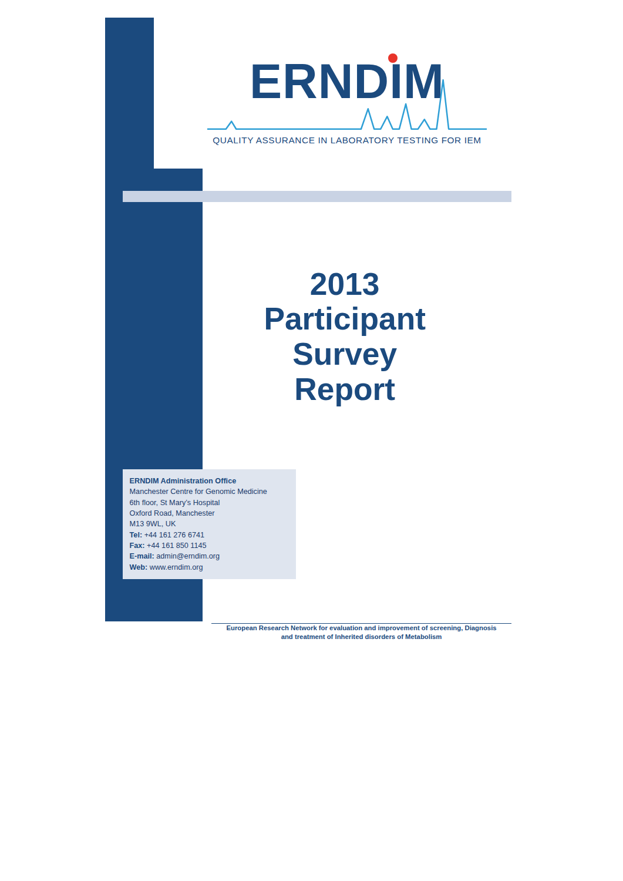ERNDIM
QUALITY ASSURANCE IN LABORATORY TESTING FOR IEM
2013
Participant
Survey
Report
ERNDIM Administration Office
Manchester Centre for Genomic Medicine
6th floor, St Mary’s Hospital
Oxford Road, Manchester
M13 9WL, UK
Tel: +44 161 276 6741
Fax: +44 161 850 1145
E-mail: admin@erndim.org
Web: www.erndim.org
European Research Network for evaluation and improvement of screening, Diagnosis
and treatment of Inherited disorders of Metabolism